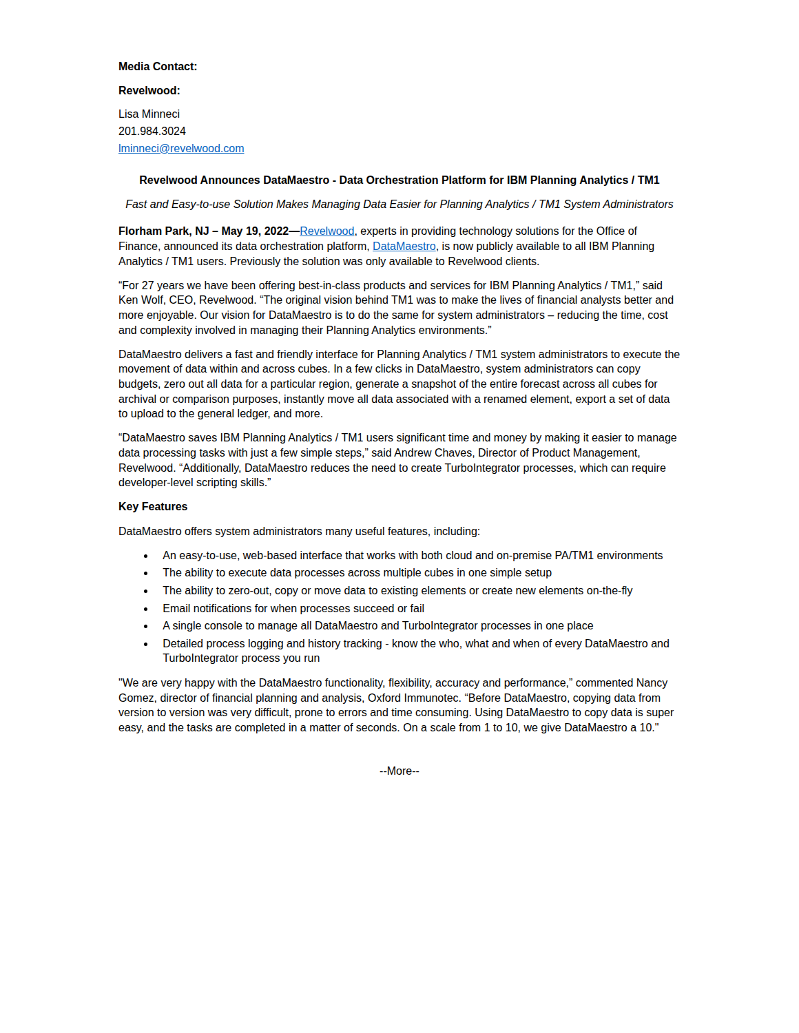Media Contact:
Revelwood:
Lisa Minneci
201.984.3024
lminneci@revelwood.com
Revelwood Announces DataMaestro - Data Orchestration Platform for IBM Planning Analytics / TM1
Fast and Easy-to-use Solution Makes Managing Data Easier for Planning Analytics / TM1 System Administrators
Florham Park, NJ – May 19, 2022—Revelwood, experts in providing technology solutions for the Office of Finance, announced its data orchestration platform, DataMaestro, is now publicly available to all IBM Planning Analytics / TM1 users. Previously the solution was only available to Revelwood clients.
“For 27 years we have been offering best-in-class products and services for IBM Planning Analytics / TM1,” said Ken Wolf, CEO, Revelwood. “The original vision behind TM1 was to make the lives of financial analysts better and more enjoyable. Our vision for DataMaestro is to do the same for system administrators – reducing the time, cost and complexity involved in managing their Planning Analytics environments.”
DataMaestro delivers a fast and friendly interface for Planning Analytics / TM1 system administrators to execute the movement of data within and across cubes. In a few clicks in DataMaestro, system administrators can copy budgets, zero out all data for a particular region, generate a snapshot of the entire forecast across all cubes for archival or comparison purposes, instantly move all data associated with a renamed element, export a set of data to upload to the general ledger, and more.
“DataMaestro saves IBM Planning Analytics / TM1 users significant time and money by making it easier to manage data processing tasks with just a few simple steps,” said Andrew Chaves, Director of Product Management, Revelwood. “Additionally, DataMaestro reduces the need to create TurboIntegrator processes, which can require developer-level scripting skills.”
Key Features
DataMaestro offers system administrators many useful features, including:
An easy-to-use, web-based interface that works with both cloud and on-premise PA/TM1 environments
The ability to execute data processes across multiple cubes in one simple setup
The ability to zero-out, copy or move data to existing elements or create new elements on-the-fly
Email notifications for when processes succeed or fail
A single console to manage all DataMaestro and TurboIntegrator processes in one place
Detailed process logging and history tracking - know the who, what and when of every DataMaestro and TurboIntegrator process you run
"We are very happy with the DataMaestro functionality, flexibility, accuracy and performance,” commented Nancy Gomez, director of financial planning and analysis, Oxford Immunotec. “Before DataMaestro, copying data from version to version was very difficult, prone to errors and time consuming. Using DataMaestro to copy data is super easy, and the tasks are completed in a matter of seconds. On a scale from 1 to 10, we give DataMaestro a 10."
--More--